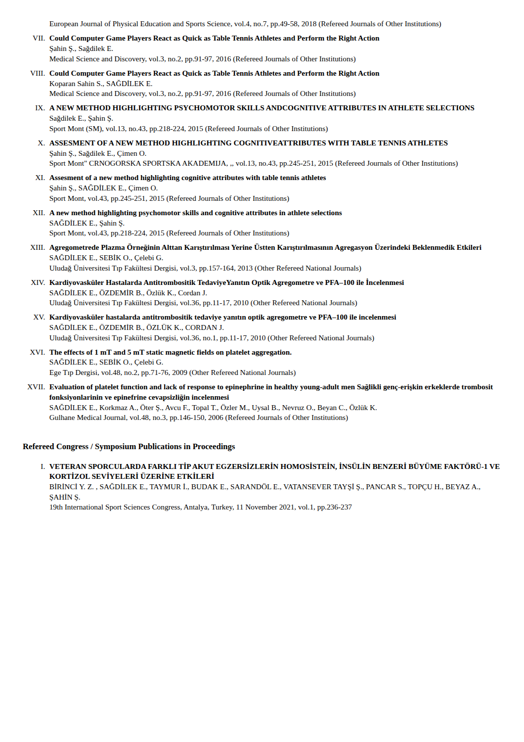European Journal of Physical Education and Sports Science, vol.4, no.7, pp.49-58, 2018 (Refereed Journals of Other Institutions)
Could Computer Game Players React as Quick as Table Tennis Athletes and Perform the Right Action
Şahin Ş., Sağdilek E.
Medical Science and Discovery, vol.3, no.2, pp.91-97, 2016 (Refereed Journals of Other Institutions)
Could Computer Game Players React as Quick as Table Tennis Athletes and Perform the Right Action
Koparan Sahin S., SAĞDİLEK E.
Medical Science and Discovery, vol.3, no.2, pp.91-97, 2016 (Refereed Journals of Other Institutions)
A NEW METHOD HIGHLIGHTING PSYCHOMOTOR SKILLS ANDCOGNITIVE ATTRIBUTES IN ATHLETE SELECTIONS
Sağdilek E., Şahin Ş.
Sport Mont (SM), vol.13, no.43, pp.218-224, 2015 (Refereed Journals of Other Institutions)
ASSESMENT OF A NEW METHOD HIGHLIGHTING COGNITIVEATTRIBUTES WITH TABLE TENNIS ATHLETES
Şahin Ş., Sağdilek E., Çimen O.
Sport Mont" CRNOGORSKA SPORTSKA AKADEMIJA, ,, vol.13, no.43, pp.245-251, 2015 (Refereed Journals of Other Institutions)
Assesment of a new method highlighting cognitive attributes with table tennis athletes
Şahin Ş., SAĞDİLEK E., Çimen O.
Sport Mont, vol.43, pp.245-251, 2015 (Refereed Journals of Other Institutions)
A new method highlighting psychomotor skills and cognitive attributes in athlete selections
SAĞDİLEK E., Şahin Ş.
Sport Mont, vol.43, pp.218-224, 2015 (Refereed Journals of Other Institutions)
Agregometrede Plazma Örneğinin Alttan Karıştırılması Yerine Üstten Karıştırılmasının Agregasyon Üzerindeki Beklenmedik Etkileri
SAĞDİLEK E., SEBİK O., Çelebi G.
Uludağ Üniversitesi Tıp Fakültesi Dergisi, vol.3, pp.157-164, 2013 (Other Refereed National Journals)
Kardiyovasküler Hastalarda Antitrombositik TedaviyeYanıtın Optik Agregometre ve PFA–100 ile İncelenmesi
SAĞDİLEK E., ÖZDEMİR B., Özlük K., Cordan J.
Uludağ Üniversitesi Tıp Fakültesi Dergisi, vol.36, pp.11-17, 2010 (Other Refereed National Journals)
Kardiyovasküler hastalarda antitrombositik tedaviye yanıtın optik agregometre ve PFA–100 ile incelenmesi
SAĞDİLEK E., ÖZDEMİR B., ÖZLÜK K., CORDAN J.
Uludağ Üniversitesi Tıp Fakültesi Dergisi, vol.36, no.1, pp.11-17, 2010 (Other Refereed National Journals)
The effects of 1 mT and 5 mT static magnetic fields on platelet aggregation.
SAĞDİLEK E., SEBİK O., Çelebi G.
Ege Tıp Dergisi, vol.48, no.2, pp.71-76, 2009 (Other Refereed National Journals)
Evaluation of platelet function and lack of response to epinephrine in healthy young-adult men Sağlikli genç-erişkin erkeklerde trombosit fonksiyonlarinin ve epinefrine cevapsizliğin incelenmesi
SAĞDİLEK E., Korkmaz A., Öter Ş., Avcu F., Topal T., Özler M., Uysal B., Nevruz O., Beyan C., Özlük K.
Gulhane Medical Journal, vol.48, no.3, pp.146-150, 2006 (Refereed Journals of Other Institutions)
Refereed Congress / Symposium Publications in Proceedings
VETERAN SPORCULARDA FARKLI TİP AKUT EGZERSİZLERİN HOMOSİSTEİN, İNSÜLİN BENZERİ BÜYÜME FAKTÖRÜ-1 VE KORTİZOL SEVİYELERİ ÜZERİNE ETKİLERİ
BİRİNCİ Y. Z. , SAĞDİLEK E., TAYMUR İ., BUDAK E., SARANDÖL E., VATANSEVER TAYŞİ Ş., PANCAR S., TOPÇU H., BEYAZ A., ŞAHİN Ş.
19th International Sport Sciences Congress, Antalya, Turkey, 11 November 2021, vol.1, pp.236-237